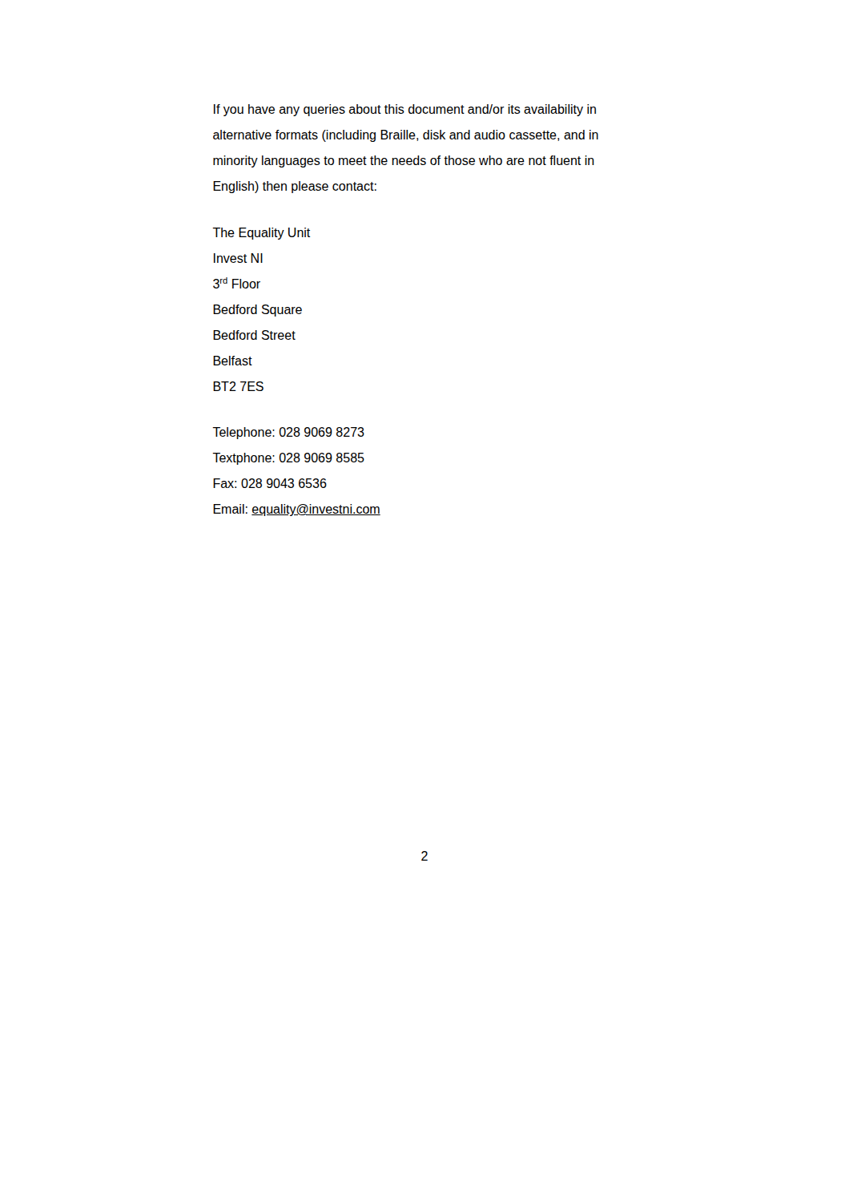If you have any queries about this document and/or its availability in alternative formats (including Braille, disk and audio cassette, and in minority languages to meet the needs of those who are not fluent in English) then please contact:
The Equality Unit
Invest NI
3rd Floor
Bedford Square
Bedford Street
Belfast
BT2 7ES
Telephone: 028 9069 8273
Textphone: 028 9069 8585
Fax: 028 9043 6536
Email: equality@investni.com
2